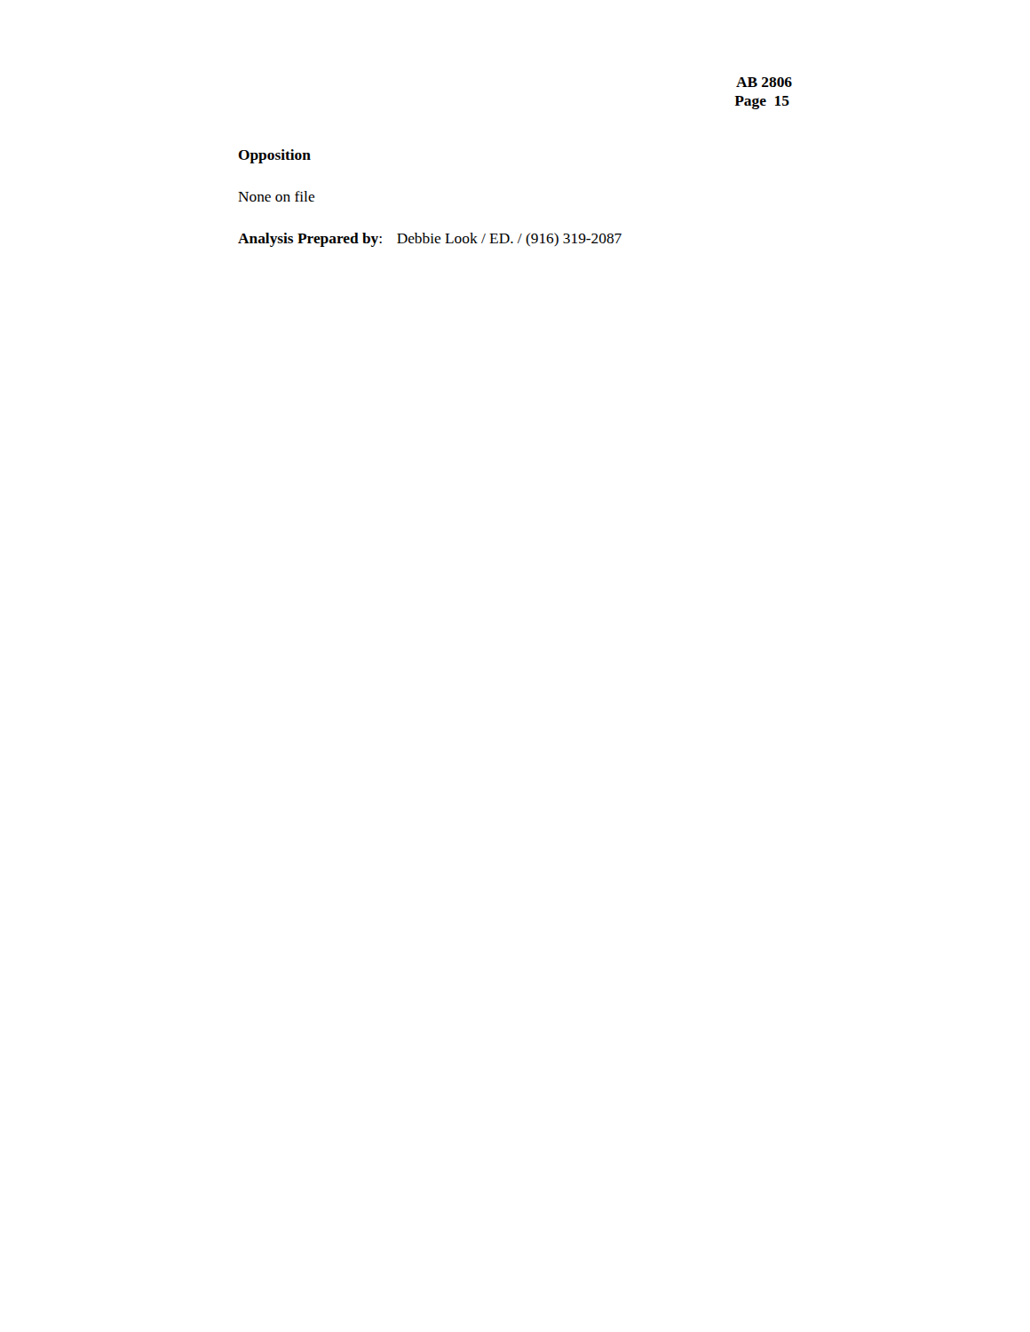AB 2806 Page 15
Opposition
None on file
Analysis Prepared by:Debbie Look / ED. / (916) 319-2087